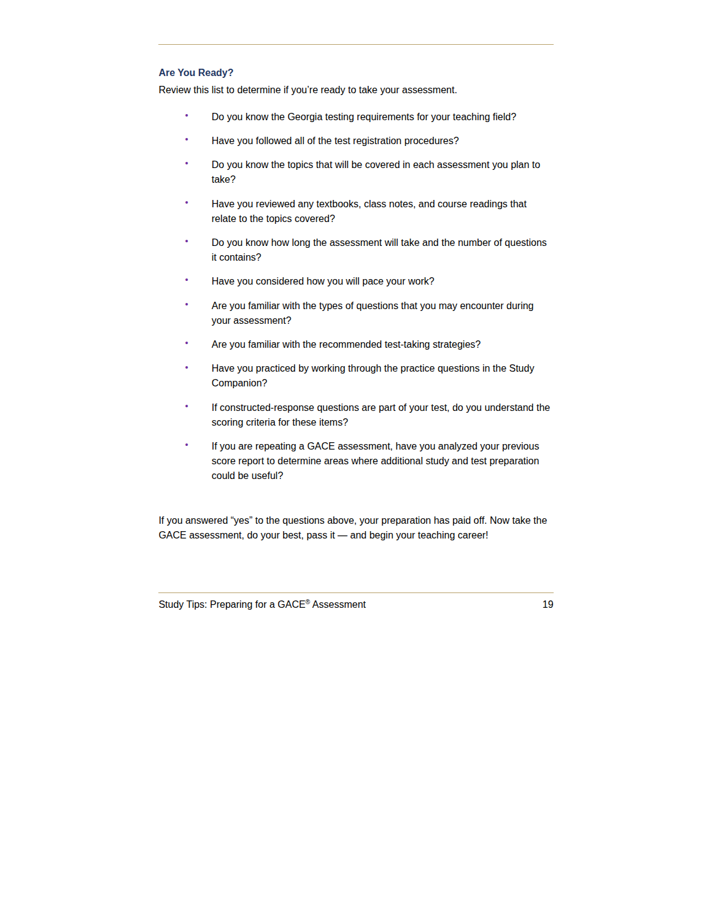Are You Ready?
Review this list to determine if you’re ready to take your assessment.
Do you know the Georgia testing requirements for your teaching field?
Have you followed all of the test registration procedures?
Do you know the topics that will be covered in each assessment you plan to take?
Have you reviewed any textbooks, class notes, and course readings that relate to the topics covered?
Do you know how long the assessment will take and the number of questions it contains?
Have you considered how you will pace your work?
Are you familiar with the types of questions that you may encounter during your assessment?
Are you familiar with the recommended test-taking strategies?
Have you practiced by working through the practice questions in the Study Companion?
If constructed-response questions are part of your test, do you understand the scoring criteria for these items?
If you are repeating a GACE assessment, have you analyzed your previous score report to determine areas where additional study and test preparation could be useful?
If you answered “yes” to the questions above, your preparation has paid off. Now take the GACE assessment, do your best, pass it — and begin your teaching career!
Study Tips: Preparing for a GACE® Assessment
19